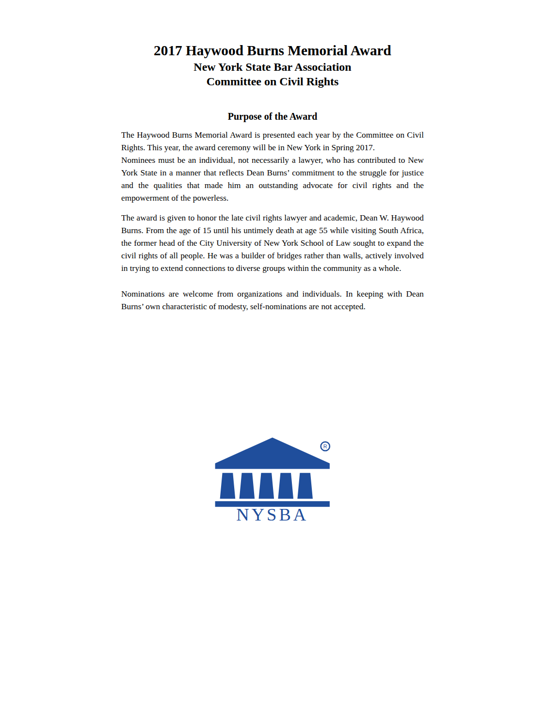2017 Haywood Burns Memorial Award New York State Bar Association Committee on Civil Rights
Purpose of the Award
The Haywood Burns Memorial Award is presented each year by the Committee on Civil Rights. This year, the award ceremony will be in New York in Spring 2017.
Nominees must be an individual, not necessarily a lawyer, who has contributed to New York State in a manner that reflects Dean Burns’ commitment to the struggle for justice and the qualities that made him an outstanding advocate for civil rights and the empowerment of the powerless.
The award is given to honor the late civil rights lawyer and academic, Dean W. Haywood Burns. From the age of 15 until his untimely death at age 55 while visiting South Africa, the former head of the City University of New York School of Law sought to expand the civil rights of all people. He was a builder of bridges rather than walls, actively involved in trying to extend connections to diverse groups within the community as a whole.
Nominations are welcome from organizations and individuals. In keeping with Dean Burns’ own characteristic of modesty, self-nominations are not accepted.
R NYSBA